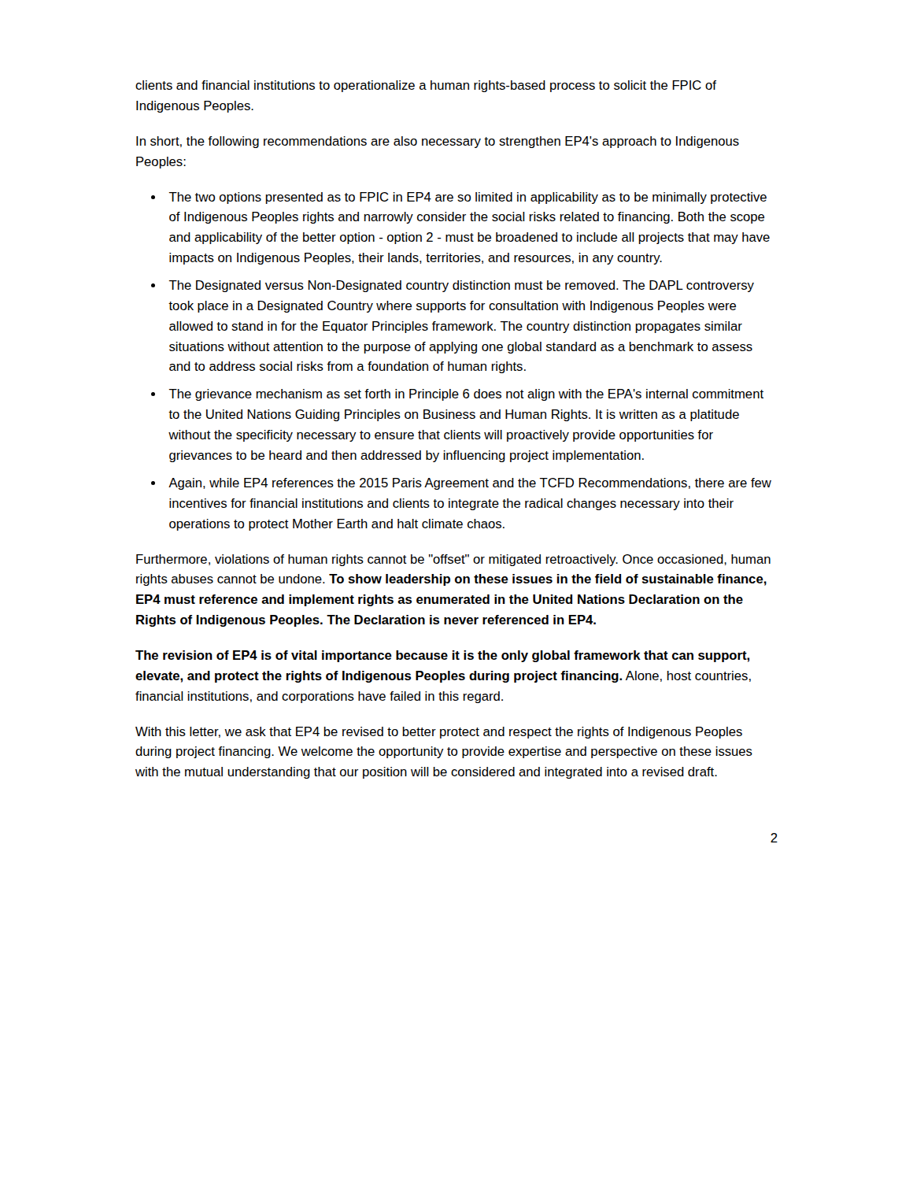clients and financial institutions to operationalize a human rights-based process to solicit the FPIC of Indigenous Peoples.
In short, the following recommendations are also necessary to strengthen EP4's approach to Indigenous Peoples:
The two options presented as to FPIC in EP4 are so limited in applicability as to be minimally protective of Indigenous Peoples rights and narrowly consider the social risks related to financing. Both the scope and applicability of the better option - option 2 - must be broadened to include all projects that may have impacts on Indigenous Peoples, their lands, territories, and resources, in any country.
The Designated versus Non-Designated country distinction must be removed. The DAPL controversy took place in a Designated Country where supports for consultation with Indigenous Peoples were allowed to stand in for the Equator Principles framework. The country distinction propagates similar situations without attention to the purpose of applying one global standard as a benchmark to assess and to address social risks from a foundation of human rights.
The grievance mechanism as set forth in Principle 6 does not align with the EPA's internal commitment to the United Nations Guiding Principles on Business and Human Rights. It is written as a platitude without the specificity necessary to ensure that clients will proactively provide opportunities for grievances to be heard and then addressed by influencing project implementation.
Again, while EP4 references the 2015 Paris Agreement and the TCFD Recommendations, there are few incentives for financial institutions and clients to integrate the radical changes necessary into their operations to protect Mother Earth and halt climate chaos.
Furthermore, violations of human rights cannot be "offset" or mitigated retroactively. Once occasioned, human rights abuses cannot be undone. To show leadership on these issues in the field of sustainable finance, EP4 must reference and implement rights as enumerated in the United Nations Declaration on the Rights of Indigenous Peoples. The Declaration is never referenced in EP4.
The revision of EP4 is of vital importance because it is the only global framework that can support, elevate, and protect the rights of Indigenous Peoples during project financing. Alone, host countries, financial institutions, and corporations have failed in this regard.
With this letter, we ask that EP4 be revised to better protect and respect the rights of Indigenous Peoples during project financing. We welcome the opportunity to provide expertise and perspective on these issues with the mutual understanding that our position will be considered and integrated into a revised draft.
2